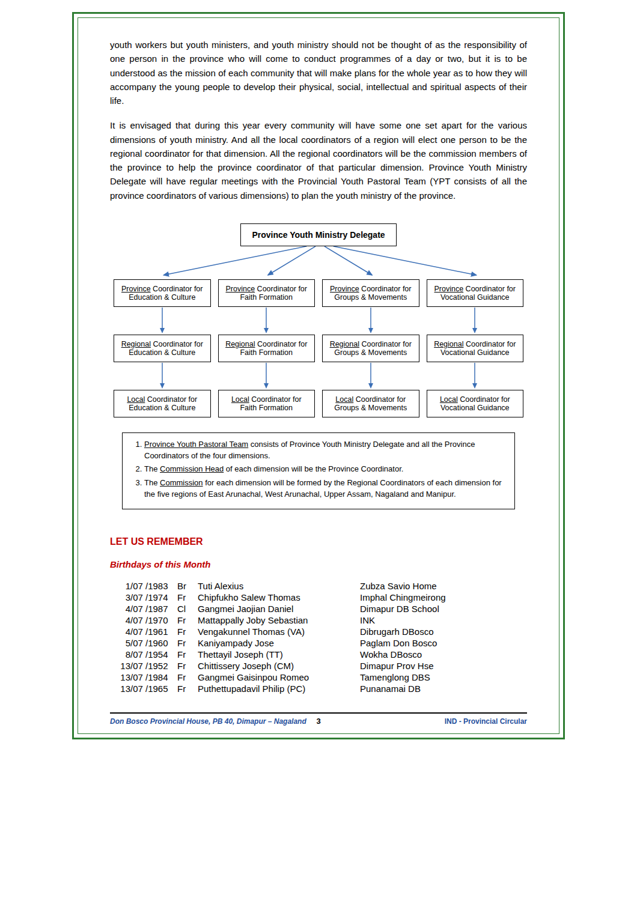youth workers but youth ministers, and youth ministry should not be thought of as the responsibility of one person in the province who will come to conduct programmes of a day or two, but it is to be understood as the mission of each community that will make plans for the whole year as to how they will accompany the young people to develop their physical, social, intellectual and spiritual aspects of their life.
It is envisaged that during this year every community will have some one set apart for the various dimensions of youth ministry. And all the local coordinators of a region will elect one person to be the regional coordinator for that dimension. All the regional coordinators will be the commission members of the province to help the province coordinator of that particular dimension. Province Youth Ministry Delegate will have regular meetings with the Provincial Youth Pastoral Team (YPT consists of all the province coordinators of various dimensions) to plan the youth ministry of the province.
Province Youth Ministry Delegate
| Province Coordinator for Education & Culture | Province Coordinator for Faith Formation | Province Coordinator for Groups & Movements | Province Coordinator for Vocational Guidance |
| Regional Coordinator for Education & Culture | Regional Coordinator for Faith Formation | Regional Coordinator for Groups & Movements | Regional Coordinator for Vocational Guidance |
| Local Coordinator for Education & Culture | Local Coordinator for Faith Formation | Local Coordinator for Groups & Movements | Local Coordinator for Vocational Guidance |
Province Youth Pastoral Team consists of Province Youth Ministry Delegate and all the Province Coordinators of the four dimensions.
The Commission Head of each dimension will be the Province Coordinator.
The Commission for each dimension will be formed by the Regional Coordinators of each dimension for the five regions of East Arunachal, West Arunachal, Upper Assam, Nagaland and Manipur.
LET US REMEMBER
Birthdays of this Month
| 1 | /07 /1983 | Br | Tuti Alexius | Zubza Savio Home |
| 3 | /07 /1974 | Fr | Chipfukho Salew Thomas | Imphal Chingmeirong |
| 4 | /07 /1987 | Cl | Gangmei Jaojian Daniel | Dimapur DB School |
| 4 | /07 /1970 | Fr | Mattappally Joby Sebastian | INK |
| 4 | /07 /1961 | Fr | Vengakunnel Thomas (VA) | Dibrugarh DBosco |
| 5 | /07 /1960 | Fr | Kaniyampady Jose | Paglam Don Bosco |
| 8 | /07 /1954 | Fr | Thettayil Joseph (TT) | Wokha DBosco |
| 13 | /07 /1952 | Fr | Chittissery Joseph (CM) | Dimapur Prov Hse |
| 13 | /07 /1984 | Fr | Gangmei Gaisinpou Romeo | Tamenglong DBS |
| 13 | /07 /1965 | Fr | Puthettupadavil Philip (PC) | Punanamai DB |
Don Bosco Provincial House, PB 40, Dimapur – Nagaland
3
IND - Provincial Circular